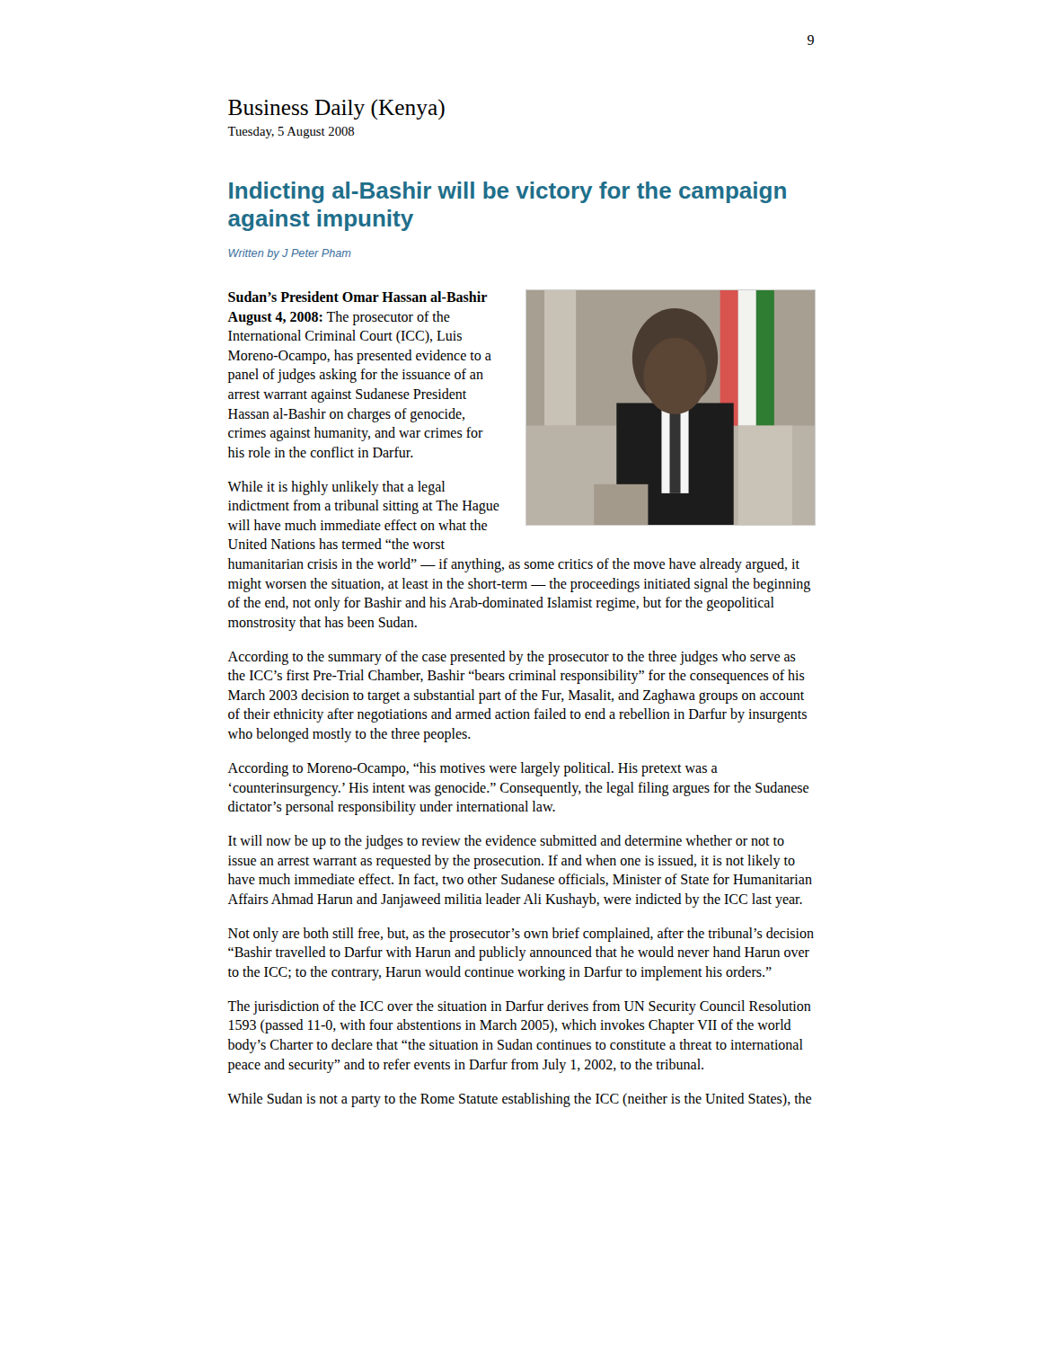9
Business Daily (Kenya)
Tuesday, 5 August 2008
Indicting al-Bashir will be victory for the campaign against impunity
Written by J Peter Pham
Sudan’s President Omar Hassan al-Bashir
August 4, 2008: The prosecutor of the International Criminal Court (ICC), Luis Moreno-Ocampo, has presented evidence to a panel of judges asking for the issuance of an arrest warrant against Sudanese President Hassan al-Bashir on charges of genocide, crimes against humanity, and war crimes for his role in the conflict in Darfur.
While it is highly unlikely that a legal indictment from a tribunal sitting at The Hague will have much immediate effect on what the United Nations has termed “the worst humanitarian crisis in the world” — if anything, as some critics of the move have already argued, it might worsen the situation, at least in the short-term — the proceedings initiated signal the beginning of the end, not only for Bashir and his Arab-dominated Islamist regime, but for the geopolitical monstrosity that has been Sudan.
According to the summary of the case presented by the prosecutor to the three judges who serve as the ICC’s first Pre-Trial Chamber, Bashir “bears criminal responsibility” for the consequences of his March 2003 decision to target a substantial part of the Fur, Masalit, and Zaghawa groups on account of their ethnicity after negotiations and armed action failed to end a rebellion in Darfur by insurgents who belonged mostly to the three peoples.
According to Moreno-Ocampo, “his motives were largely political. His pretext was a ‘counterinsurgency.’ His intent was genocide.” Consequently, the legal filing argues for the Sudanese dictator’s personal responsibility under international law.
It will now be up to the judges to review the evidence submitted and determine whether or not to issue an arrest warrant as requested by the prosecution. If and when one is issued, it is not likely to have much immediate effect. In fact, two other Sudanese officials, Minister of State for Humanitarian Affairs Ahmad Harun and Janjaweed militia leader Ali Kushayb, were indicted by the ICC last year.
Not only are both still free, but, as the prosecutor’s own brief complained, after the tribunal’s decision “Bashir travelled to Darfur with Harun and publicly announced that he would never hand Harun over to the ICC; to the contrary, Harun would continue working in Darfur to implement his orders.”
The jurisdiction of the ICC over the situation in Darfur derives from UN Security Council Resolution 1593 (passed 11-0, with four abstentions in March 2005), which invokes Chapter VII of the world body’s Charter to declare that “the situation in Sudan continues to constitute a threat to international peace and security” and to refer events in Darfur from July 1, 2002, to the tribunal.
While Sudan is not a party to the Rome Statute establishing the ICC (neither is the United States), the